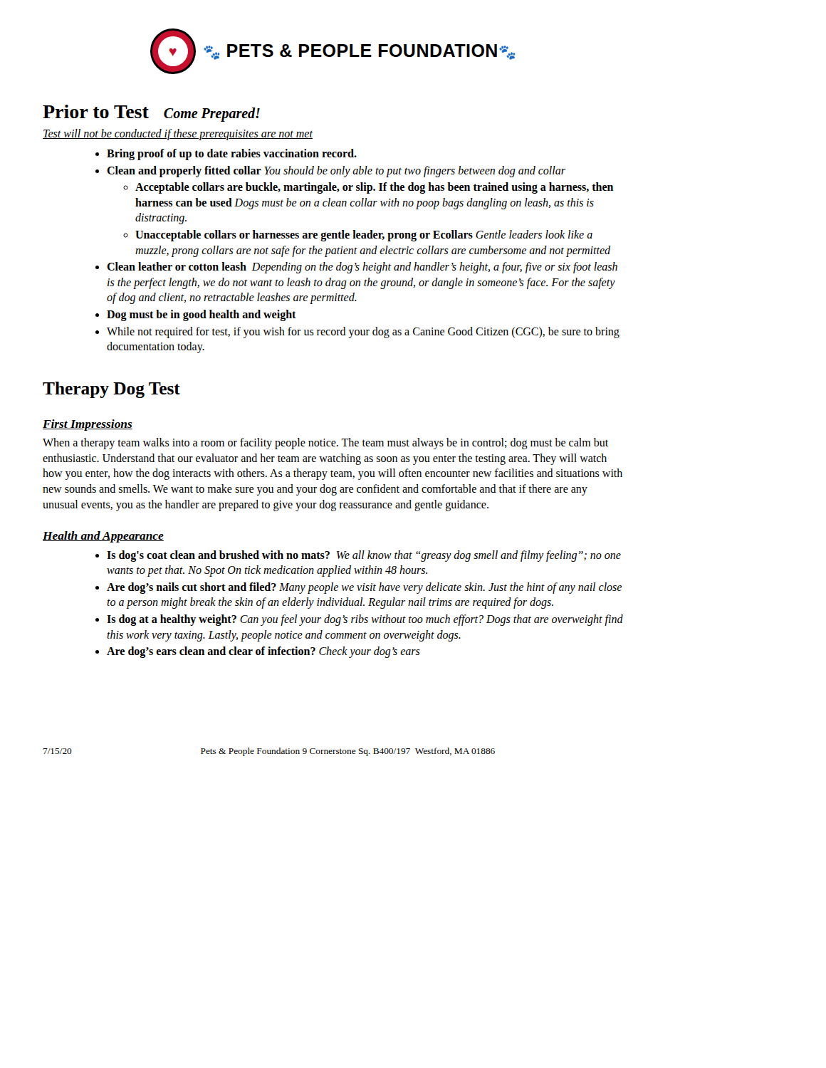🐾 PETS & PEOPLE FOUNDATION🐾
Prior to Test Come Prepared!
Test will not be conducted if these prerequisites are not met
Bring proof of up to date rabies vaccination record.
Clean and properly fitted collar You should be only able to put two fingers between dog and collar
Acceptable collars are buckle, martingale, or slip. If the dog has been trained using a harness, then harness can be used Dogs must be on a clean collar with no poop bags dangling on leash, as this is distracting.
Unacceptable collars or harnesses are gentle leader, prong or Ecollars Gentle leaders look like a muzzle, prong collars are not safe for the patient and electric collars are cumbersome and not permitted
Clean leather or cotton leash Depending on the dog’s height and handler’s height, a four, five or six foot leash is the perfect length, we do not want to leash to drag on the ground, or dangle in someone’s face. For the safety of dog and client, no retractable leashes are permitted.
Dog must be in good health and weight
While not required for test, if you wish for us record your dog as a Canine Good Citizen (CGC), be sure to bring documentation today.
Therapy Dog Test
First Impressions
When a therapy team walks into a room or facility people notice. The team must always be in control; dog must be calm but enthusiastic. Understand that our evaluator and her team are watching as soon as you enter the testing area. They will watch how you enter, how the dog interacts with others. As a therapy team, you will often encounter new facilities and situations with new sounds and smells. We want to make sure you and your dog are confident and comfortable and that if there are any unusual events, you as the handler are prepared to give your dog reassurance and gentle guidance.
Health and Appearance
Is dog's coat clean and brushed with no mats? We all know that “greasy dog smell and filmy feeling”; no one wants to pet that. No Spot On tick medication applied within 48 hours.
Are dog’s nails cut short and filed? Many people we visit have very delicate skin. Just the hint of any nail close to a person might break the skin of an elderly individual. Regular nail trims are required for dogs.
Is dog at a healthy weight? Can you feel your dog’s ribs without too much effort? Dogs that are overweight find this work very taxing. Lastly, people notice and comment on overweight dogs.
Are dog’s ears clean and clear of infection? Check your dog’s ears
7/15/20 Pets & People Foundation 9 Cornerstone Sq. B400/197 Westford, MA 01886